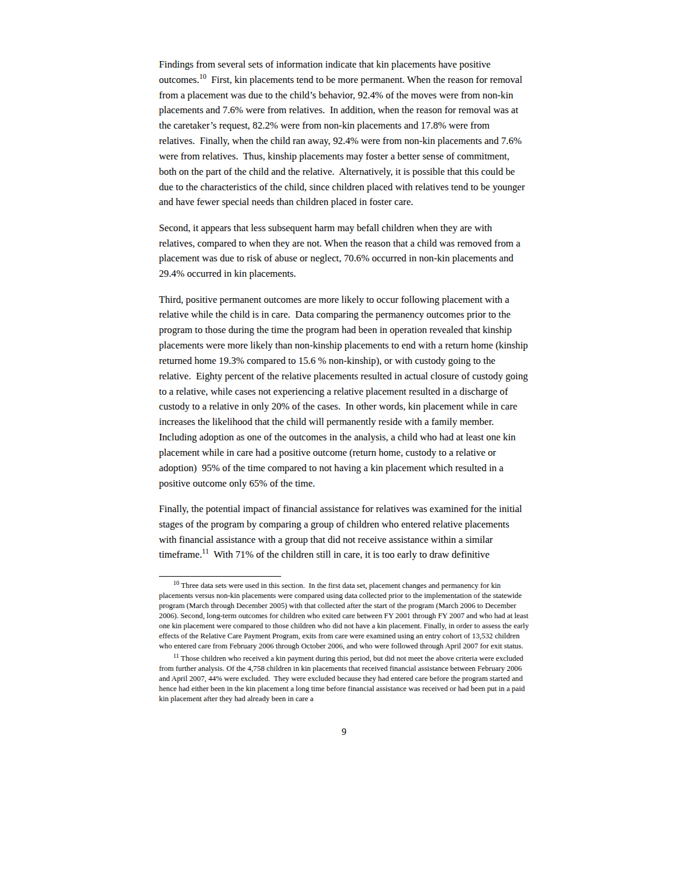Findings from several sets of information indicate that kin placements have positive outcomes.10 First, kin placements tend to be more permanent. When the reason for removal from a placement was due to the child’s behavior, 92.4% of the moves were from non-kin placements and 7.6% were from relatives. In addition, when the reason for removal was at the caretaker’s request, 82.2% were from non-kin placements and 17.8% were from relatives. Finally, when the child ran away, 92.4% were from non-kin placements and 7.6% were from relatives. Thus, kinship placements may foster a better sense of commitment, both on the part of the child and the relative. Alternatively, it is possible that this could be due to the characteristics of the child, since children placed with relatives tend to be younger and have fewer special needs than children placed in foster care.
Second, it appears that less subsequent harm may befall children when they are with relatives, compared to when they are not. When the reason that a child was removed from a placement was due to risk of abuse or neglect, 70.6% occurred in non-kin placements and 29.4% occurred in kin placements.
Third, positive permanent outcomes are more likely to occur following placement with a relative while the child is in care. Data comparing the permanency outcomes prior to the program to those during the time the program had been in operation revealed that kinship placements were more likely than non-kinship placements to end with a return home (kinship returned home 19.3% compared to 15.6 % non-kinship), or with custody going to the relative. Eighty percent of the relative placements resulted in actual closure of custody going to a relative, while cases not experiencing a relative placement resulted in a discharge of custody to a relative in only 20% of the cases. In other words, kin placement while in care increases the likelihood that the child will permanently reside with a family member. Including adoption as one of the outcomes in the analysis, a child who had at least one kin placement while in care had a positive outcome (return home, custody to a relative or adoption) 95% of the time compared to not having a kin placement which resulted in a positive outcome only 65% of the time.
Finally, the potential impact of financial assistance for relatives was examined for the initial stages of the program by comparing a group of children who entered relative placements with financial assistance with a group that did not receive assistance within a similar timeframe.11 With 71% of the children still in care, it is too early to draw definitive
10 Three data sets were used in this section. In the first data set, placement changes and permanency for kin placements versus non-kin placements were compared using data collected prior to the implementation of the statewide program (March through December 2005) with that collected after the start of the program (March 2006 to December 2006). Second, long-term outcomes for children who exited care between FY 2001 through FY 2007 and who had at least one kin placement were compared to those children who did not have a kin placement. Finally, in order to assess the early effects of the Relative Care Payment Program, exits from care were examined using an entry cohort of 13,532 children who entered care from February 2006 through October 2006, and who were followed through April 2007 for exit status.
11 Those children who received a kin payment during this period, but did not meet the above criteria were excluded from further analysis. Of the 4,758 children in kin placements that received financial assistance between February 2006 and April 2007, 44% were excluded. They were excluded because they had entered care before the program started and hence had either been in the kin placement a long time before financial assistance was received or had been put in a paid kin placement after they had already been in care a
9